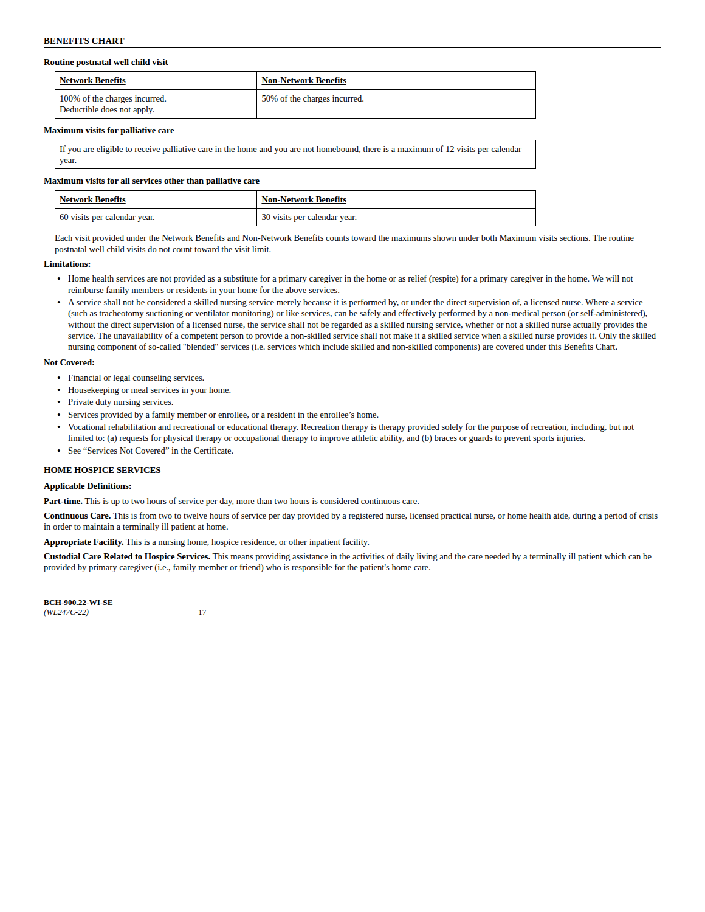BENEFITS CHART
Routine postnatal well child visit
| Network Benefits | Non-Network Benefits |
| --- | --- |
| 100% of the charges incurred. Deductible does not apply. | 50% of the charges incurred. |
Maximum visits for palliative care
| If you are eligible to receive palliative care in the home and you are not homebound, there is a maximum of 12 visits per calendar year. |
Maximum visits for all services other than palliative care
| Network Benefits | Non-Network Benefits |
| --- | --- |
| 60 visits per calendar year. | 30 visits per calendar year. |
Each visit provided under the Network Benefits and Non-Network Benefits counts toward the maximums shown under both Maximum visits sections. The routine postnatal well child visits do not count toward the visit limit.
Limitations:
Home health services are not provided as a substitute for a primary caregiver in the home or as relief (respite) for a primary caregiver in the home. We will not reimburse family members or residents in your home for the above services.
A service shall not be considered a skilled nursing service merely because it is performed by, or under the direct supervision of, a licensed nurse. Where a service (such as tracheotomy suctioning or ventilator monitoring) or like services, can be safely and effectively performed by a non-medical person (or self-administered), without the direct supervision of a licensed nurse, the service shall not be regarded as a skilled nursing service, whether or not a skilled nurse actually provides the service. The unavailability of a competent person to provide a non-skilled service shall not make it a skilled service when a skilled nurse provides it. Only the skilled nursing component of so-called "blended" services (i.e. services which include skilled and non-skilled components) are covered under this Benefits Chart.
Not Covered:
Financial or legal counseling services.
Housekeeping or meal services in your home.
Private duty nursing services.
Services provided by a family member or enrollee, or a resident in the enrollee’s home.
Vocational rehabilitation and recreational or educational therapy. Recreation therapy is therapy provided solely for the purpose of recreation, including, but not limited to: (a) requests for physical therapy or occupational therapy to improve athletic ability, and (b) braces or guards to prevent sports injuries.
See “Services Not Covered” in the Certificate.
HOME HOSPICE SERVICES
Applicable Definitions:
Part-time. This is up to two hours of service per day, more than two hours is considered continuous care.
Continuous Care. This is from two to twelve hours of service per day provided by a registered nurse, licensed practical nurse, or home health aide, during a period of crisis in order to maintain a terminally ill patient at home.
Appropriate Facility. This is a nursing home, hospice residence, or other inpatient facility.
Custodial Care Related to Hospice Services. This means providing assistance in the activities of daily living and the care needed by a terminally ill patient which can be provided by primary caregiver (i.e., family member or friend) who is responsible for the patient's home care.
BCH-900.22-WI-SE
(WL247C-22)
17